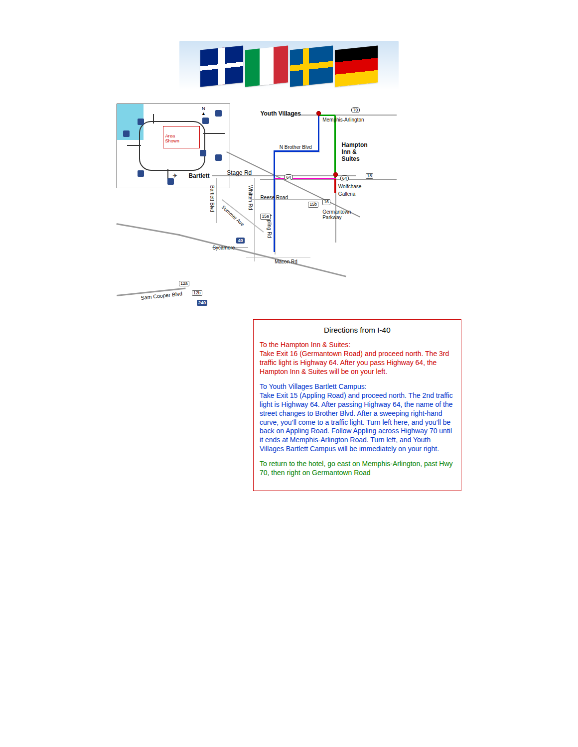Area
Shown
N▲
✈
Youth Villages
Memphis-Arlington
Hampton
Inn &
Suites
N Brother Blvd
Bartlett
Stage Rd
Reese Road
Wolfchase
Galleria
Germantown
Parkway
Macon Rd
Sycamore
Bartlett Blvd
Whitten Rd
Appling Rd
Summer Ave
Sam Cooper Blvd
70
64
64
18
16
15b
15a
12a
12b
40
240
Directions from I-40
To the Hampton Inn & Suites:
Take Exit 16 (Germantown Road) and proceed north. The 3rd traffic light is Highway 64. After you pass Highway 64, the Hampton Inn & Suites will be on your left.
To Youth Villages Bartlett Campus:
Take Exit 15 (Appling Road) and proceed north. The 2nd traffic light is Highway 64. After passing Highway 64, the name of the street changes to Brother Blvd. After a sweeping right-hand curve, you’ll come to a traffic light. Turn left here, and you’ll be back on Appling Road. Follow Appling across Highway 70 until it ends at Memphis-Arlington Road. Turn left, and Youth Villages Bartlett Campus will be immediately on your right.
To return to the hotel, go east on Memphis-Arlington, past Hwy 70, then right on Germantown Road